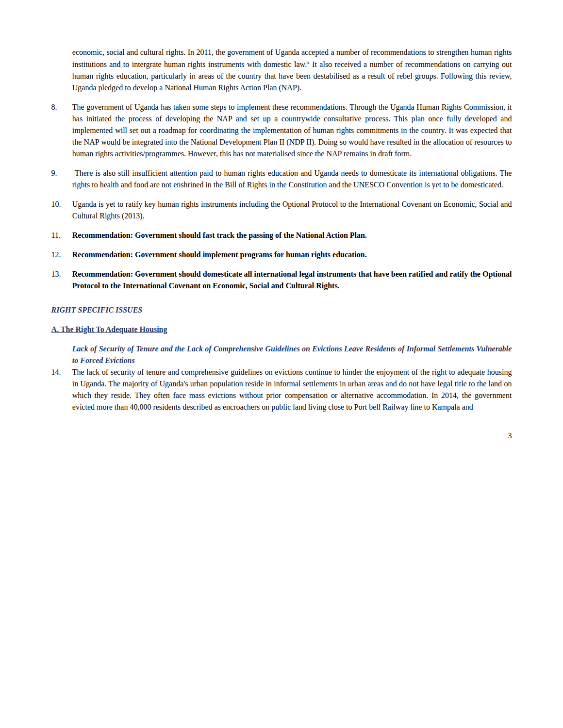economic, social and cultural rights. In 2011, the government of Uganda accepted a number of recommendations to strengthen human rights institutions and to intergrate human rights instruments with domestic law.x It also received a number of recommendations on carrying out human rights education, particularly in areas of the country that have been destabilised as a result of rebel groups. Following this review, Uganda pledged to develop a National Human Rights Action Plan (NAP).
The government of Uganda has taken some steps to implement these recommendations. Through the Uganda Human Rights Commission, it has initiated the process of developing the NAP and set up a countrywide consultative process. This plan once fully developed and implemented will set out a roadmap for coordinating the implementation of human rights commitments in the country. It was expected that the NAP would be integrated into the National Development Plan II (NDP II). Doing so would have resulted in the allocation of resources to human rights activities/programmes. However, this has not materialised since the NAP remains in draft form.
There is also still insufficient attention paid to human rights education and Uganda needs to domesticate its international obligations. The rights to health and food are not enshrined in the Bill of Rights in the Constitution and the UNESCO Convention is yet to be domesticated.
Uganda is yet to ratify key human rights instruments including the Optional Protocol to the International Covenant on Economic, Social and Cultural Rights (2013).
Recommendation: Government should fast track the passing of the National Action Plan.
Recommendation: Government should implement programs for human rights education.
Recommendation: Government should domesticate all international legal instruments that have been ratified and ratify the Optional Protocol to the International Covenant on Economic, Social and Cultural Rights.
RIGHT SPECIFIC ISSUES
A. The Right To Adequate Housing
Lack of Security of Tenure and the Lack of Comprehensive Guidelines on Evictions Leave Residents of Informal Settlements Vulnerable to Forced Evictions
The lack of security of tenure and comprehensive guidelines on evictions continue to hinder the enjoyment of the right to adequate housing in Uganda. The majority of Uganda's urban population reside in informal settlements in urban areas and do not have legal title to the land on which they reside. They often face mass evictions without prior compensation or alternative accommodation. In 2014, the government evicted more than 40,000 residents described as encroachers on public land living close to Port bell Railway line to Kampala and
3